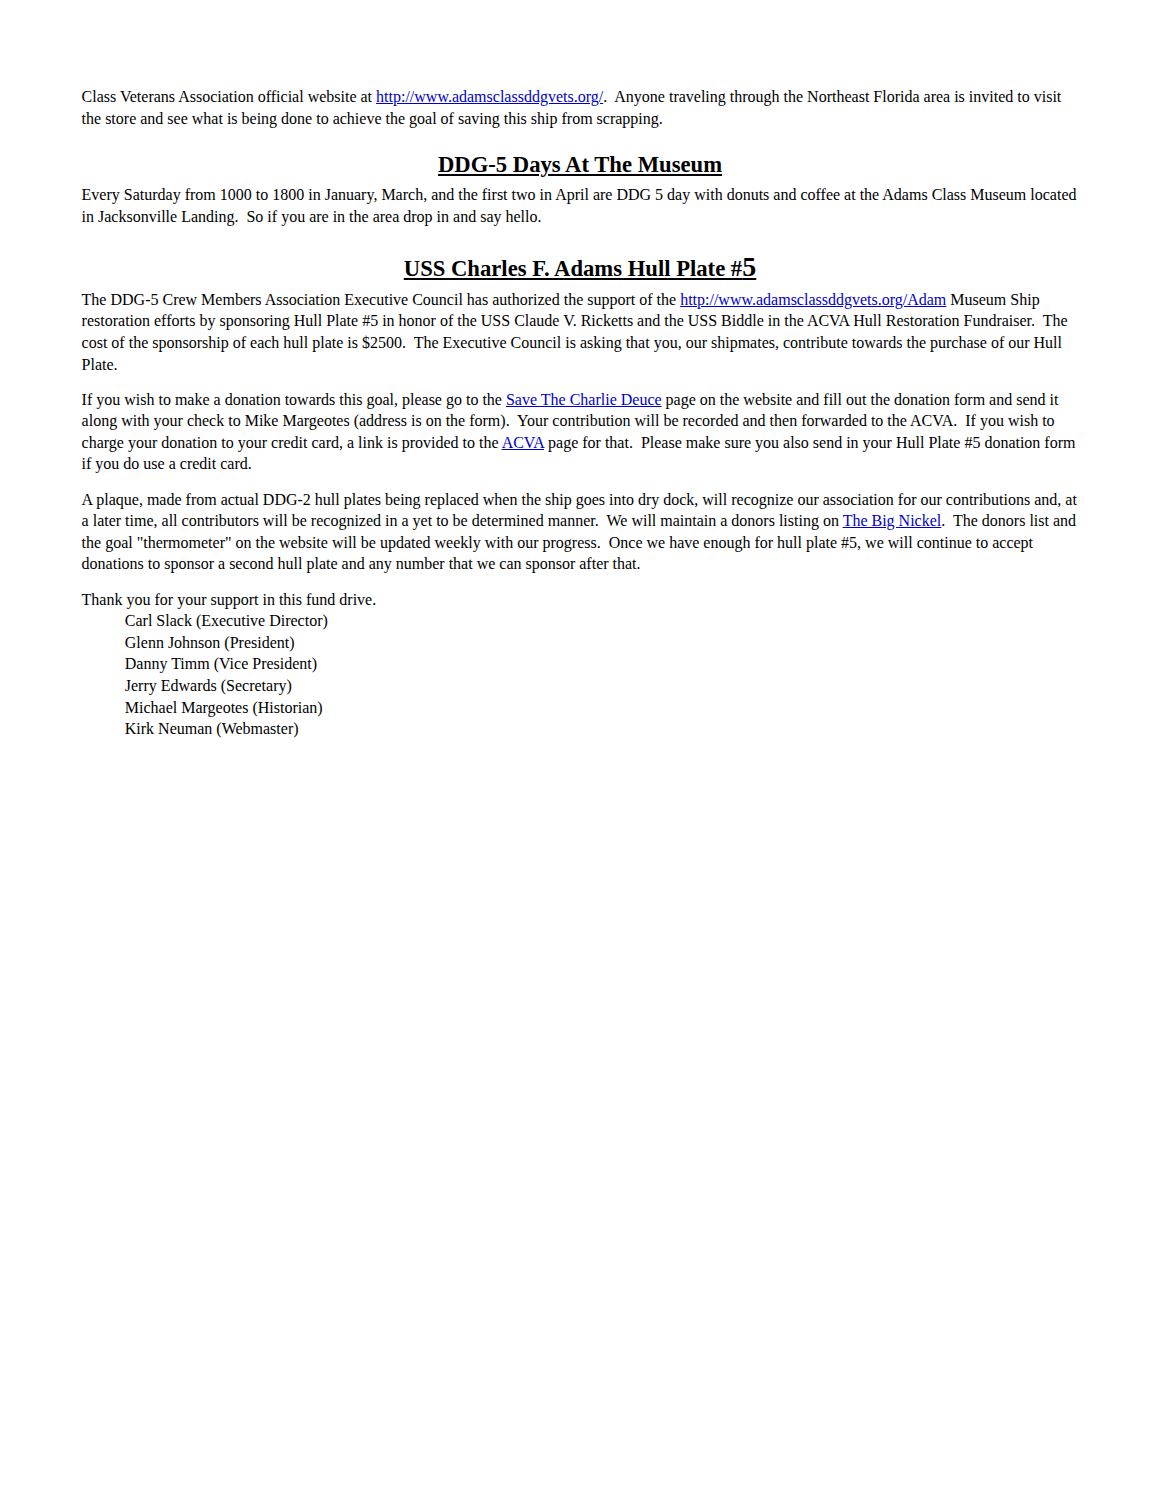Class Veterans Association official website at http://www.adamsclassddgvets.org/. Anyone traveling through the Northeast Florida area is invited to visit the store and see what is being done to achieve the goal of saving this ship from scrapping.
DDG-5 Days At The Museum
Every Saturday from 1000 to 1800 in January, March, and the first two in April are DDG 5 day with donuts and coffee at the Adams Class Museum located in Jacksonville Landing. So if you are in the area drop in and say hello.
USS Charles F. Adams Hull Plate #5
The DDG-5 Crew Members Association Executive Council has authorized the support of the http://www.adamsclassddgvets.org/Adam Museum Ship restoration efforts by sponsoring Hull Plate #5 in honor of the USS Claude V. Ricketts and the USS Biddle in the ACVA Hull Restoration Fundraiser. The cost of the sponsorship of each hull plate is $2500. The Executive Council is asking that you, our shipmates, contribute towards the purchase of our Hull Plate.
If you wish to make a donation towards this goal, please go to the Save The Charlie Deuce page on the website and fill out the donation form and send it along with your check to Mike Margeotes (address is on the form). Your contribution will be recorded and then forwarded to the ACVA. If you wish to charge your donation to your credit card, a link is provided to the ACVA page for that. Please make sure you also send in your Hull Plate #5 donation form if you do use a credit card.
A plaque, made from actual DDG-2 hull plates being replaced when the ship goes into dry dock, will recognize our association for our contributions and, at a later time, all contributors will be recognized in a yet to be determined manner. We will maintain a donors listing on The Big Nickel. The donors list and the goal "thermometer" on the website will be updated weekly with our progress. Once we have enough for hull plate #5, we will continue to accept donations to sponsor a second hull plate and any number that we can sponsor after that.
Thank you for your support in this fund drive.
Carl Slack (Executive Director)
Glenn Johnson (President)
Danny Timm (Vice President)
Jerry Edwards (Secretary)
Michael Margeotes (Historian)
Kirk Neuman (Webmaster)